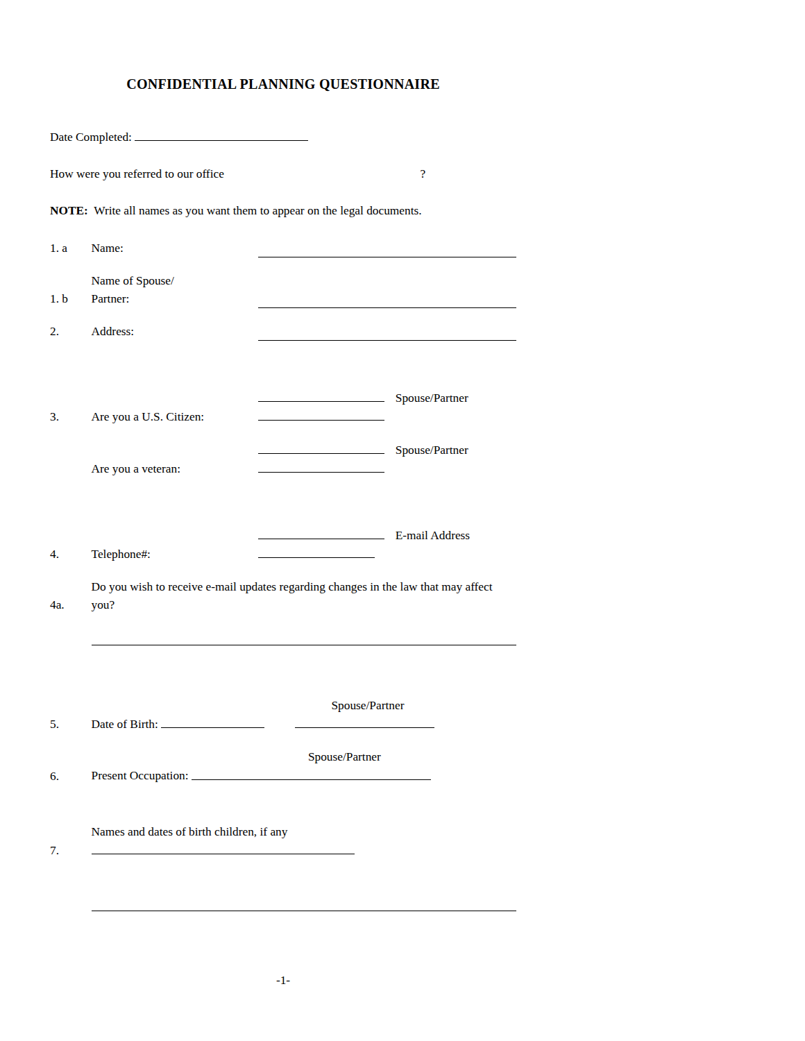CONFIDENTIAL PLANNING QUESTIONNAIRE
Date Completed:
How were you referred to our office ?
NOTE: Write all names as you want them to appear on the legal documents.
| 1. a | Name: | |
| 1. b | Name of Spouse/ Partner: | |
| 2. | Address: | |
| 3. | Are you a U.S. Citizen: | Spouse/Partner |
| | Are you a veteran: | Spouse/Partner |
| 4. | Telephone#: | E-mail Address |
| 4a. | Do you wish to receive e-mail updates regarding changes in the law that may affect you? |
| 5. | Date of Birth: | Spouse/Partner |
| 6. | Present Occupation: | Spouse/Partner |
| 7. | Names and dates of birth children, if any |
-1-